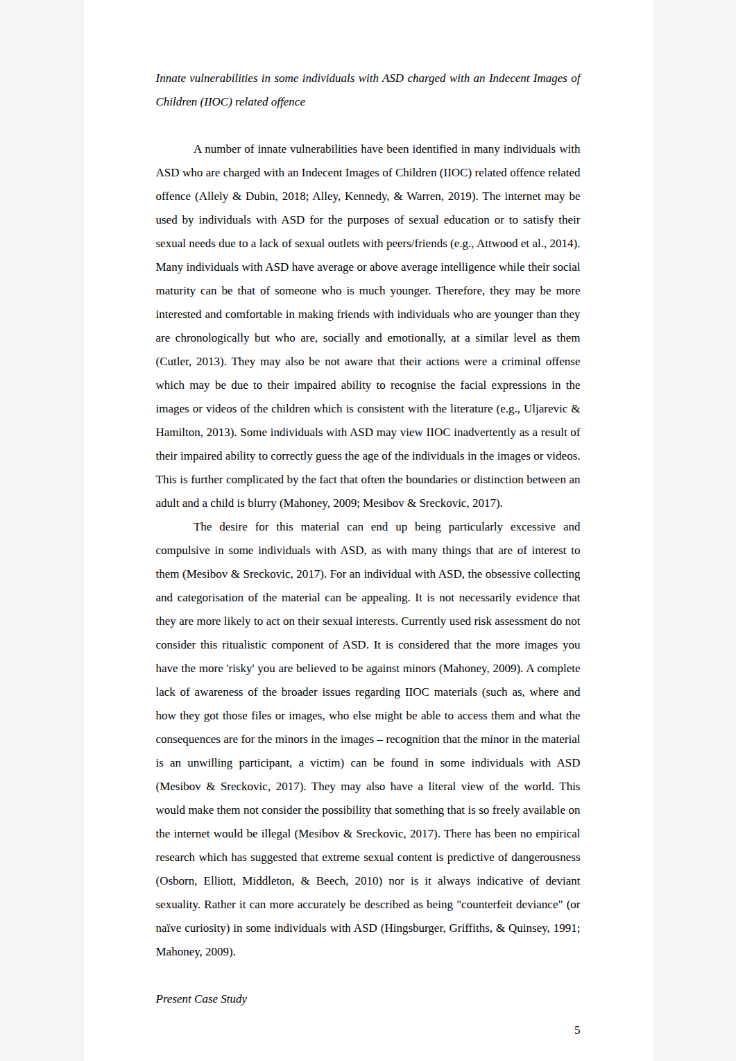Innate vulnerabilities in some individuals with ASD charged with an Indecent Images of Children (IIOC) related offence
A number of innate vulnerabilities have been identified in many individuals with ASD who are charged with an Indecent Images of Children (IIOC) related offence related offence (Allely & Dubin, 2018; Alley, Kennedy, & Warren, 2019). The internet may be used by individuals with ASD for the purposes of sexual education or to satisfy their sexual needs due to a lack of sexual outlets with peers/friends (e.g., Attwood et al., 2014). Many individuals with ASD have average or above average intelligence while their social maturity can be that of someone who is much younger. Therefore, they may be more interested and comfortable in making friends with individuals who are younger than they are chronologically but who are, socially and emotionally, at a similar level as them (Cutler, 2013). They may also be not aware that their actions were a criminal offense which may be due to their impaired ability to recognise the facial expressions in the images or videos of the children which is consistent with the literature (e.g., Uljarevic & Hamilton, 2013). Some individuals with ASD may view IIOC inadvertently as a result of their impaired ability to correctly guess the age of the individuals in the images or videos. This is further complicated by the fact that often the boundaries or distinction between an adult and a child is blurry (Mahoney, 2009; Mesibov & Sreckovic, 2017).
The desire for this material can end up being particularly excessive and compulsive in some individuals with ASD, as with many things that are of interest to them (Mesibov & Sreckovic, 2017). For an individual with ASD, the obsessive collecting and categorisation of the material can be appealing. It is not necessarily evidence that they are more likely to act on their sexual interests. Currently used risk assessment do not consider this ritualistic component of ASD. It is considered that the more images you have the more 'risky' you are believed to be against minors (Mahoney, 2009). A complete lack of awareness of the broader issues regarding IIOC materials (such as, where and how they got those files or images, who else might be able to access them and what the consequences are for the minors in the images – recognition that the minor in the material is an unwilling participant, a victim) can be found in some individuals with ASD (Mesibov & Sreckovic, 2017). They may also have a literal view of the world. This would make them not consider the possibility that something that is so freely available on the internet would be illegal (Mesibov & Sreckovic, 2017). There has been no empirical research which has suggested that extreme sexual content is predictive of dangerousness (Osborn, Elliott, Middleton, & Beech, 2010) nor is it always indicative of deviant sexuality. Rather it can more accurately be described as being "counterfeit deviance" (or naïve curiosity) in some individuals with ASD (Hingsburger, Griffiths, & Quinsey, 1991; Mahoney, 2009).
Present Case Study
5